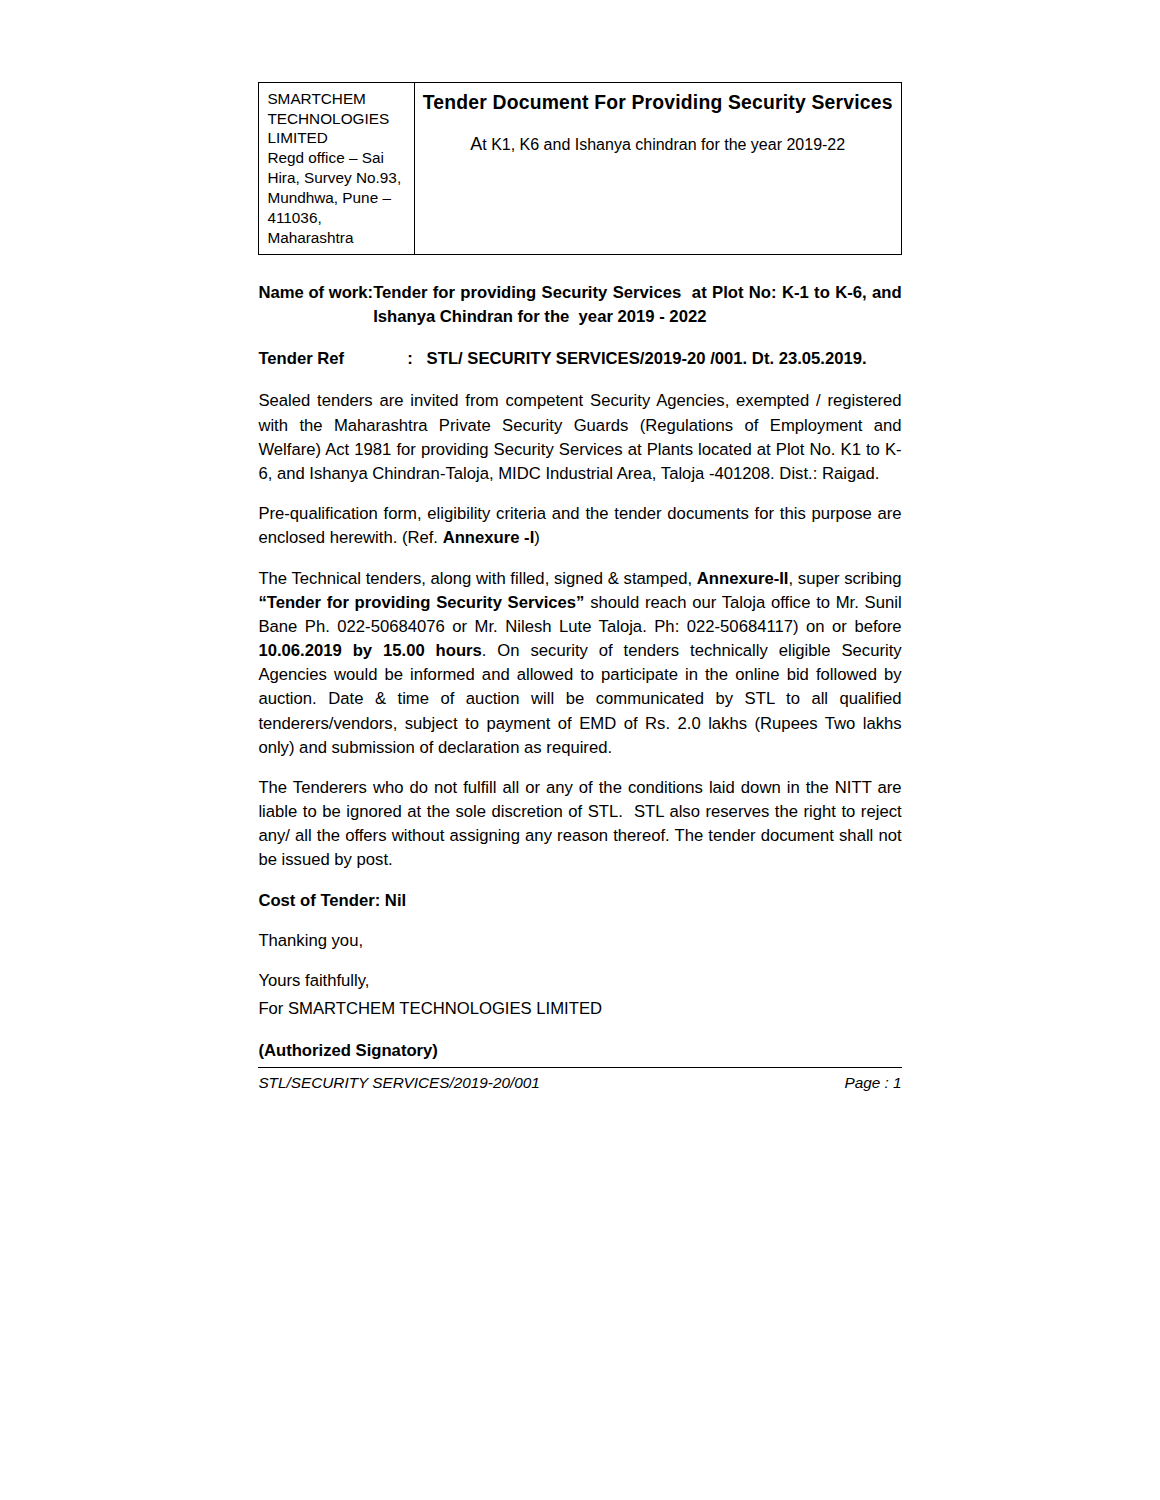| SMARTCHEM TECHNOLOGIES LIMITED Regd office – Sai Hira, Survey No.93, Mundhwa, Pune – 411036, Maharashtra | Tender Document For Providing Security Services A t K1, K6 and Ishanya chindran for the year 2019-22 |
| Name of work: | Tender for providing Security Services at Plot No: K-1 to K-6, and Ishanya Chindran for the year 2019 - 2022 |
Tender Ref: STL/ SECURITY SERVICES/2019-20 /001. Dt. 23.05.2019.
Sealed tenders are invited from competent Security Agencies, exempted / registered with the Maharashtra Private Security Guards (Regulations of Employment and Welfare) Act 1981 for providing Security Services at Plants located at Plot No. K1 to K-6, and Ishanya Chindran-Taloja, MIDC Industrial Area, Taloja -401208. Dist.: Raigad.
Pre-qualification form, eligibility criteria and the tender documents for this purpose are enclosed herewith. (Ref. Annexure -I)
The Technical tenders, along with filled, signed & stamped, Annexure-II, super scribing “Tender for providing Security Services” should reach our Taloja office to Mr. Sunil Bane Ph. 022-50684076 or Mr. Nilesh Lute Taloja. Ph: 022-50684117) on or before 10.06.2019 by 15.00 hours. On security of tenders technically eligible Security Agencies would be informed and allowed to participate in the online bid followed by auction. Date & time of auction will be communicated by STL to all qualified tenderers/vendors, subject to payment of EMD of Rs. 2.0 lakhs (Rupees Two lakhs only) and submission of declaration as required.
The Tenderers who do not fulfill all or any of the conditions laid down in the NITT are liable to be ignored at the sole discretion of STL. STL also reserves the right to reject any/ all the offers without assigning any reason thereof. The tender document shall not be issued by post.
Cost of Tender: Nil
Thanking you,
Yours faithfully,
For SMARTCHEM TECHNOLOGIES LIMITED
(Authorized Signatory)
STL/SECURITY SERVICES/2019-20/001 Page : 1